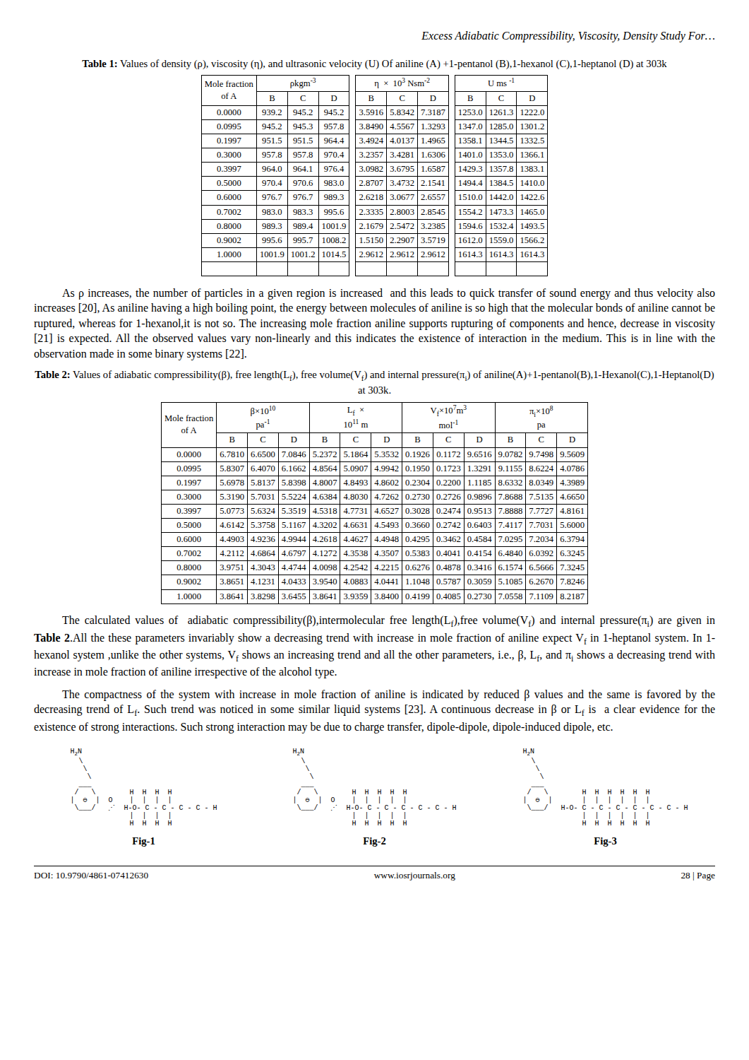Excess Adiabatic Compressibility, Viscosity, Density Study For…
Table 1: Values of density (ρ), viscosity (η), and ultrasonic velocity (U) Of aniline (A) +1-pentanol (B),1-hexanol (C),1-heptanol (D) at 303k
| Mole fraction of A | ρkgm -3 | | η × 10 3 Nsm -2 | | U ms -1 |
| --- | --- | --- | --- | --- | --- |
| B | C | D | B | C | D | B | C | D |
| 0.0000 | 939.2 | 945.2 | 945.2 | | 3.5916 | 5.8342 | 7.3187 | | 1253.0 | 1261.3 | 1222.0 |
| 0.0995 | 945.2 | 945.3 | 957.8 | | 3.8490 | 4.5567 | 1.3293 | | 1347.0 | 1285.0 | 1301.2 |
| 0.1997 | 951.5 | 951.5 | 964.4 | | 3.4924 | 4.0137 | 1.4965 | | 1358.1 | 1344.5 | 1332.5 |
| 0.3000 | 957.8 | 957.8 | 970.4 | | 3.2357 | 3.4281 | 1.6306 | | 1401.0 | 1353.0 | 1366.1 |
| 0.3997 | 964.0 | 964.1 | 976.4 | | 3.0982 | 3.6795 | 1.6587 | | 1429.3 | 1357.8 | 1383.1 |
| 0.5000 | 970.4 | 970.6 | 983.0 | | 2.8707 | 3.4732 | 2.1541 | | 1494.4 | 1384.5 | 1410.0 |
| 0.6000 | 976.7 | 976.7 | 989.3 | | 2.6218 | 3.0677 | 2.6557 | | 1510.0 | 1442.0 | 1422.6 |
| 0.7002 | 983.0 | 983.3 | 995.6 | | 2.3335 | 2.8003 | 2.8545 | | 1554.2 | 1473.3 | 1465.0 |
| 0.8000 | 989.3 | 989.4 | 1001.9 | | 2.1679 | 2.5472 | 3.2385 | | 1594.6 | 1532.4 | 1493.5 |
| 0.9002 | 995.6 | 995.7 | 1008.2 | | 1.5150 | 2.2907 | 3.5719 | | 1612.0 | 1559.0 | 1566.2 |
| 1.0000 | 1001.9 | 1001.2 | 1014.5 | | 2.9612 | 2.9612 | 2.9612 | | 1614.3 | 1614.3 | 1614.3 |
As ρ increases, the number of particles in a given region is increased and this leads to quick transfer of sound energy and thus velocity also increases [20], As aniline having a high boiling point, the energy between molecules of aniline is so high that the molecular bonds of aniline cannot be ruptured, whereas for 1-hexanol,it is not so. The increasing mole fraction aniline supports rupturing of components and hence, decrease in viscosity [21] is expected. All the observed values vary non-linearly and this indicates the existence of interaction in the medium. This is in line with the observation made in some binary systems [22].
Table 2: Values of adiabatic compressibility(β), free length(Lf), free volume(Vf) and internal pressure(πi) of aniline(A)+1-pentanol(B),1-Hexanol(C),1-Heptanol(D) at 303k.
| Mole fraction of A | β×10 10 pa -1 | L f × 10 11 m | V f ×10 7 m 3 mol -1 | π i ×10 8 pa |
| --- | --- | --- | --- | --- |
| B | C | D | B | C | D | B | C | D | B | C | D |
| 0.0000 | 6.7810 | 6.6500 | 7.0846 | 5.2372 | 5.1864 | 5.3532 | 0.1926 | 0.1172 | 9.6516 | 9.0782 | 9.7498 | 9.5609 |
| 0.0995 | 5.8307 | 6.4070 | 6.1662 | 4.8564 | 5.0907 | 4.9942 | 0.1950 | 0.1723 | 1.3291 | 9.1155 | 8.6224 | 4.0786 |
| 0.1997 | 5.6978 | 5.8137 | 5.8398 | 4.8007 | 4.8493 | 4.8602 | 0.2304 | 0.2200 | 1.1185 | 8.6332 | 8.0349 | 4.3989 |
| 0.3000 | 5.3190 | 5.7031 | 5.5224 | 4.6384 | 4.8030 | 4.7262 | 0.2730 | 0.2726 | 0.9896 | 7.8688 | 7.5135 | 4.6650 |
| 0.3997 | 5.0773 | 5.6324 | 5.3519 | 4.5318 | 4.7731 | 4.6527 | 0.3028 | 0.2474 | 0.9513 | 7.8888 | 7.7727 | 4.8161 |
| 0.5000 | 4.6142 | 5.3758 | 5.1167 | 4.3202 | 4.6631 | 4.5493 | 0.3660 | 0.2742 | 0.6403 | 7.4117 | 7.7031 | 5.6000 |
| 0.6000 | 4.4903 | 4.9236 | 4.9944 | 4.2618 | 4.4627 | 4.4948 | 0.4295 | 0.3462 | 0.4584 | 7.0295 | 7.2034 | 6.3794 |
| 0.7002 | 4.2112 | 4.6864 | 4.6797 | 4.1272 | 4.3538 | 4.3507 | 0.5383 | 0.4041 | 0.4154 | 6.4840 | 6.0392 | 6.3245 |
| 0.8000 | 3.9751 | 4.3043 | 4.4744 | 4.0098 | 4.2542 | 4.2215 | 0.6276 | 0.4878 | 0.3416 | 6.1574 | 6.5666 | 7.3245 |
| 0.9002 | 3.8651 | 4.1231 | 4.0433 | 3.9540 | 4.0883 | 4.0441 | 1.1048 | 0.5787 | 0.3059 | 5.1085 | 6.2670 | 7.8246 |
| 1.0000 | 3.8641 | 3.8298 | 3.6455 | 3.8641 | 3.9359 | 3.8400 | 0.4199 | 0.4085 | 0.2730 | 7.0558 | 7.1109 | 8.2187 |
The calculated values of adiabatic compressibility(β),intermolecular free length(Lf),free volume(Vf) and internal pressure(πi) are given in Table 2.All the these parameters invariably show a decreasing trend with increase in mole fraction of aniline expect Vf in 1-heptanol system. In 1-hexanol system ,unlike the other systems, Vf shows an increasing trend and all the other parameters, i.e., β, Lf, and πi shows a decreasing trend with increase in mole fraction of aniline irrespective of the alcohol type.
The compactness of the system with increase in mole fraction of aniline is indicated by reduced β values and the same is favored by the decreasing trend of Lf. Such trend was noticed in some similar liquid systems [23]. A continuous decrease in β or Lf is a clear evidence for the existence of strong interactions. Such strong interaction may be due to charge transfer, dipole-dipole, dipole-induced dipole, etc.
H2N \ \ \ ___ / \ H H H H | ⊖ | O | | | | \___/ ⋰ H-O- C - C - C - C - H | | | | H H H H
Fig-1
H2N \ \ \ ___ / \ H H H H H | ⊖ | O | | | | | \___/ ⋰ H-O- C - C - C - C - C - H | | | | | H H H H H
Fig-2
H2N \ \ \ ___ / \ H H H H H H | ⊖ | | | | | | | \___/ H-O- C - C - C - C - C - C - H | | | | | | H H H H H H
Fig-3
DOI: 10.9790/4861-07412630 www.iosrjournals.org 28 | Page